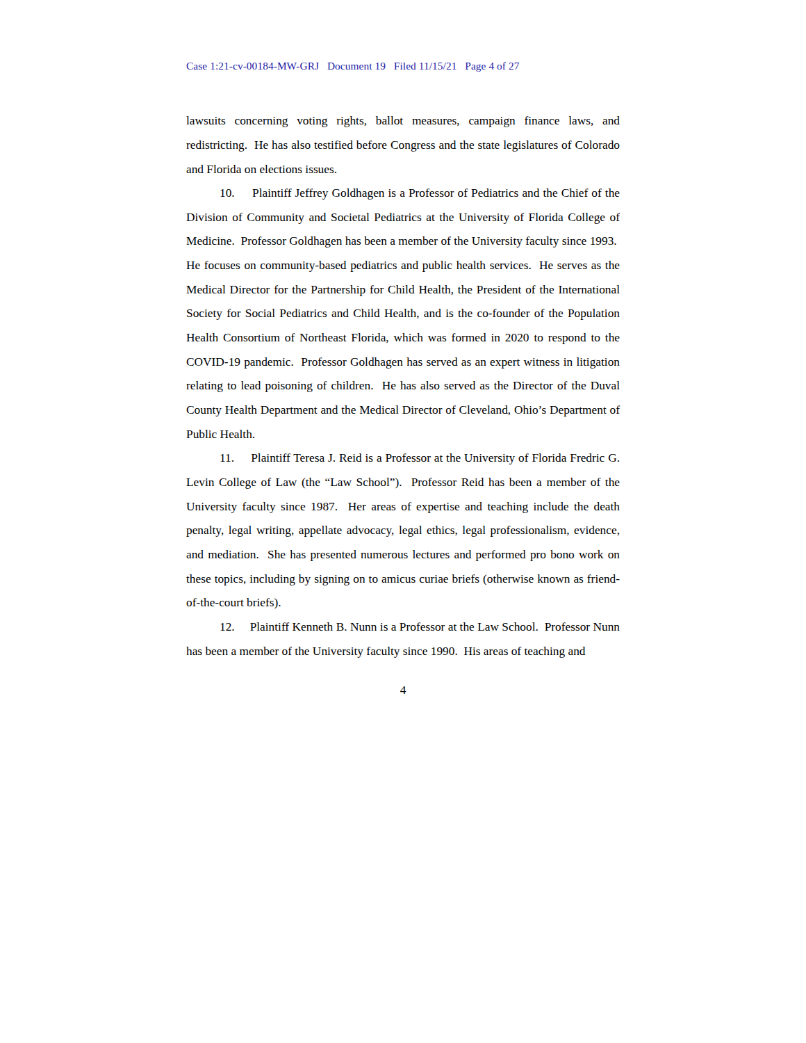Case 1:21-cv-00184-MW-GRJ Document 19 Filed 11/15/21 Page 4 of 27
lawsuits concerning voting rights, ballot measures, campaign finance laws, and redistricting. He has also testified before Congress and the state legislatures of Colorado and Florida on elections issues.
10. Plaintiff Jeffrey Goldhagen is a Professor of Pediatrics and the Chief of the Division of Community and Societal Pediatrics at the University of Florida College of Medicine. Professor Goldhagen has been a member of the University faculty since 1993. He focuses on community-based pediatrics and public health services. He serves as the Medical Director for the Partnership for Child Health, the President of the International Society for Social Pediatrics and Child Health, and is the co-founder of the Population Health Consortium of Northeast Florida, which was formed in 2020 to respond to the COVID-19 pandemic. Professor Goldhagen has served as an expert witness in litigation relating to lead poisoning of children. He has also served as the Director of the Duval County Health Department and the Medical Director of Cleveland, Ohio’s Department of Public Health.
11. Plaintiff Teresa J. Reid is a Professor at the University of Florida Fredric G. Levin College of Law (the “Law School”). Professor Reid has been a member of the University faculty since 1987. Her areas of expertise and teaching include the death penalty, legal writing, appellate advocacy, legal ethics, legal professionalism, evidence, and mediation. She has presented numerous lectures and performed pro bono work on these topics, including by signing on to amicus curiae briefs (otherwise known as friend-of-the-court briefs).
12. Plaintiff Kenneth B. Nunn is a Professor at the Law School. Professor Nunn has been a member of the University faculty since 1990. His areas of teaching and
4